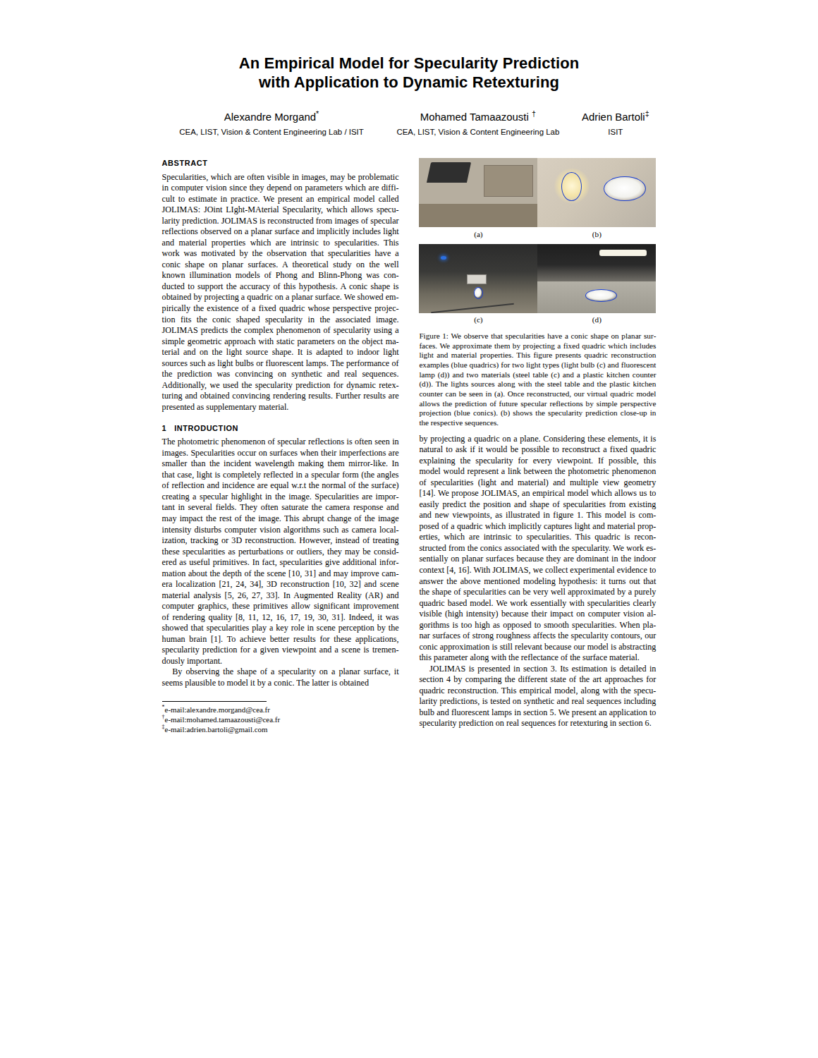An Empirical Model for Specularity Prediction
with Application to Dynamic Retexturing
| Alexandre Morgand * | Mohamed Tamaazousti † | Adrien Bartoli ‡ |
| CEA, LIST, Vision & Content Engineering Lab / ISIT | CEA, LIST, Vision & Content Engineering Lab | ISIT |
Abstract
Specularities, which are often visible in images, may be problematic in computer vision since they depend on parameters which are difficult to estimate in practice. We present an empirical model called JOLIMAS: JOint LIght-MAterial Specularity, which allows specularity prediction. JOLIMAS is reconstructed from images of specular reflections observed on a planar surface and implicitly includes light and material properties which are intrinsic to specularities. This work was motivated by the observation that specularities have a conic shape on planar surfaces. A theoretical study on the well known illumination models of Phong and Blinn-Phong was conducted to support the accuracy of this hypothesis. A conic shape is obtained by projecting a quadric on a planar surface. We showed empirically the existence of a fixed quadric whose perspective projection fits the conic shaped specularity in the associated image. JOLIMAS predicts the complex phenomenon of specularity using a simple geometric approach with static parameters on the object material and on the light source shape. It is adapted to indoor light sources such as light bulbs or fluorescent lamps. The performance of the prediction was convincing on synthetic and real sequences. Additionally, we used the specularity prediction for dynamic retexturing and obtained convincing rendering results. Further results are presented as supplementary material.
1 Introduction
The photometric phenomenon of specular reflections is often seen in images. Specularities occur on surfaces when their imperfections are smaller than the incident wavelength making them mirror-like. In that case, light is completely reflected in a specular form (the angles of reflection and incidence are equal w.r.t the normal of the surface) creating a specular highlight in the image. Specularities are important in several fields. They often saturate the camera response and may impact the rest of the image. This abrupt change of the image intensity disturbs computer vision algorithms such as camera localization, tracking or 3D reconstruction. However, instead of treating these specularities as perturbations or outliers, they may be considered as useful primitives. In fact, specularities give additional information about the depth of the scene [10, 31] and may improve camera localization [21, 24, 34], 3D reconstruction [10, 32] and scene material analysis [5, 26, 27, 33]. In Augmented Reality (AR) and computer graphics, these primitives allow significant improvement of rendering quality [8, 11, 12, 16, 17, 19, 30, 31]. Indeed, it was showed that specularities play a key role in scene perception by the human brain [1]. To achieve better results for these applications, specularity prediction for a given viewpoint and a scene is tremendously important.
By observing the shape of a specularity on a planar surface, it seems plausible to model it by a conic. The latter is obtained
*e-mail:alexandre.morgand@cea.fr
†e-mail:mohamed.tamaazousti@cea.fr
‡e-mail:adrien.bartoli@gmail.com
| (a) | (b) |
| (c) | (d) |
Figure 1: We observe that specularities have a conic shape on planar surfaces. We approximate them by projecting a fixed quadric which includes light and material properties. This figure presents quadric reconstruction examples (blue quadrics) for two light types (light bulb (c) and fluorescent lamp (d)) and two materials (steel table (c) and a plastic kitchen counter (d)). The lights sources along with the steel table and the plastic kitchen counter can be seen in (a). Once reconstructed, our virtual quadric model allows the prediction of future specular reflections by simple perspective projection (blue conics). (b) shows the specularity prediction close-up in the respective sequences.
by projecting a quadric on a plane. Considering these elements, it is natural to ask if it would be possible to reconstruct a fixed quadric explaining the specularity for every viewpoint. If possible, this model would represent a link between the photometric phenomenon of specularities (light and material) and multiple view geometry [14]. We propose JOLIMAS, an empirical model which allows us to easily predict the position and shape of specularities from existing and new viewpoints, as illustrated in figure 1. This model is composed of a quadric which implicitly captures light and material properties, which are intrinsic to specularities. This quadric is reconstructed from the conics associated with the specularity. We work essentially on planar surfaces because they are dominant in the indoor context [4, 16]. With JOLIMAS, we collect experimental evidence to answer the above mentioned modeling hypothesis: it turns out that the shape of specularities can be very well approximated by a purely quadric based model. We work essentially with specularities clearly visible (high intensity) because their impact on computer vision algorithms is too high as opposed to smooth specularities. When planar surfaces of strong roughness affects the specularity contours, our conic approximation is still relevant because our model is abstracting this parameter along with the reflectance of the surface material.
JOLIMAS is presented in section 3. Its estimation is detailed in section 4 by comparing the different state of the art approaches for quadric reconstruction. This empirical model, along with the specularity predictions, is tested on synthetic and real sequences including bulb and fluorescent lamps in section 5. We present an application to specularity prediction on real sequences for retexturing in section 6.